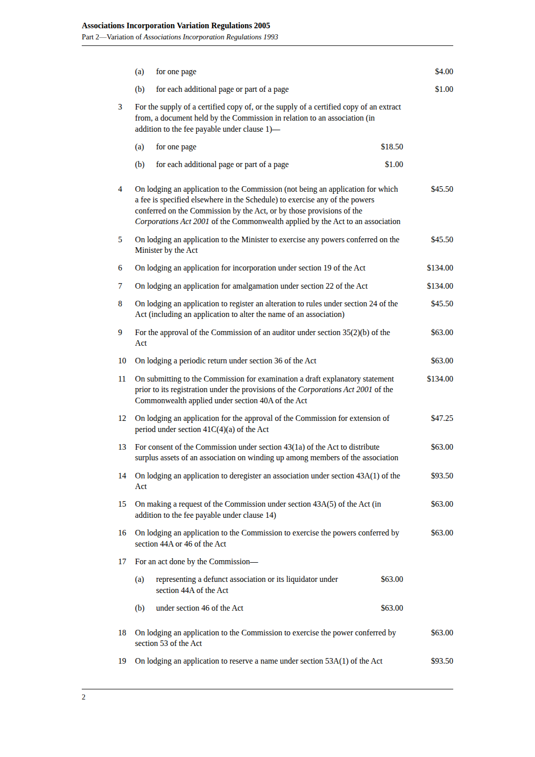Associations Incorporation Variation Regulations 2005
Part 2—Variation of Associations Incorporation Regulations 1993
(a)
for one page
$4.00
(b)
for each additional page or part of a page
$1.00
3
For the supply of a certified copy of, or the supply of a certified copy of an extract from, a document held by the Commission in relation to an association (in addition to the fee payable under clause 1)—
(a)
for one page
$18.50
(b)
for each additional page or part of a page
$1.00
4
On lodging an application to the Commission (not being an application for which a fee is specified elsewhere in the Schedule) to exercise any of the powers conferred on the Commission by the Act, or by those provisions of the Corporations Act 2001 of the Commonwealth applied by the Act to an association
$45.50
5
On lodging an application to the Minister to exercise any powers conferred on the Minister by the Act
$45.50
6
On lodging an application for incorporation under section 19 of the Act
$134.00
7
On lodging an application for amalgamation under section 22 of the Act
$134.00
8
On lodging an application to register an alteration to rules under section 24 of the Act (including an application to alter the name of an association)
$45.50
9
For the approval of the Commission of an auditor under section 35(2)(b) of the Act
$63.00
10
On lodging a periodic return under section 36 of the Act
$63.00
11
On submitting to the Commission for examination a draft explanatory statement prior to its registration under the provisions of the Corporations Act 2001 of the Commonwealth applied under section 40A of the Act
$134.00
12
On lodging an application for the approval of the Commission for extension of period under section 41C(4)(a) of the Act
$47.25
13
For consent of the Commission under section 43(1a) of the Act to distribute surplus assets of an association on winding up among members of the association
$63.00
14
On lodging an application to deregister an association under section 43A(1) of the Act
$93.50
15
On making a request of the Commission under section 43A(5) of the Act (in addition to the fee payable under clause 14)
$63.00
16
On lodging an application to the Commission to exercise the powers conferred by section 44A or 46 of the Act
$63.00
17
For an act done by the Commission—
(a)
representing a defunct association or its liquidator under section 44A of the Act
$63.00
(b)
under section 46 of the Act
$63.00
18
On lodging an application to the Commission to exercise the power conferred by section 53 of the Act
$63.00
19
On lodging an application to reserve a name under section 53A(1) of the Act
$93.50
2